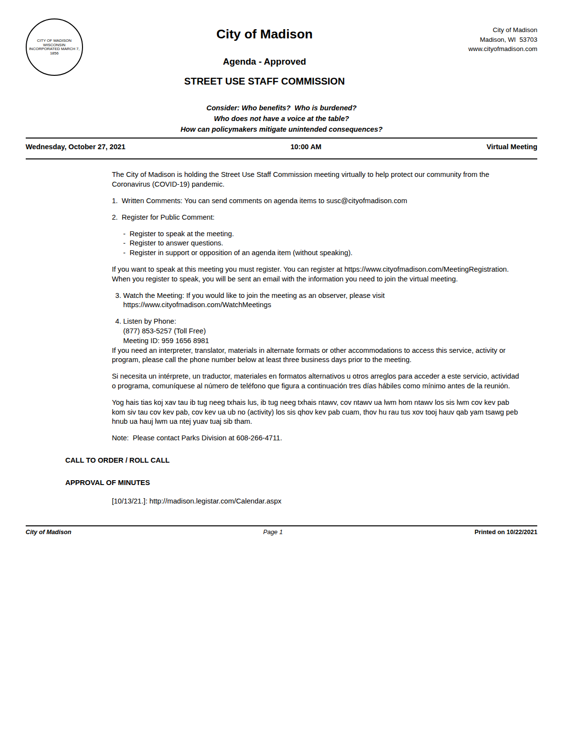CITY OF MADISON
WISCONSIN
INCORPORATED MARCH 7, 1856
City of Madison
Agenda - Approved
STREET USE STAFF COMMISSION
City of Madison
Madison, WI 53703
www.cityofmadison.com
Consider: Who benefits? Who is burdened?
Who does not have a voice at the table?
How can policymakers mitigate unintended consequences?
Wednesday, October 27, 2021
10:00 AM
Virtual Meeting
The City of Madison is holding the Street Use Staff Commission meeting virtually to help protect our community from the Coronavirus (COVID-19) pandemic.
1. Written Comments: You can send comments on agenda items to susc@cityofmadison.com
2. Register for Public Comment:
Register to speak at the meeting.
Register to answer questions.
Register in support or opposition of an agenda item (without speaking).
If you want to speak at this meeting you must register. You can register at https://www.cityofmadison.com/MeetingRegistration. When you register to speak, you will be sent an email with the information you need to join the virtual meeting.
Watch the Meeting: If you would like to join the meeting as an observer, please visit https://www.cityofmadison.com/WatchMeetings
Listen by Phone:
(877) 853-5257 (Toll Free)
Meeting ID: 959 1656 8981
If you need an interpreter, translator, materials in alternate formats or other accommodations to access this service, activity or program, please call the phone number below at least three business days prior to the meeting.
Si necesita un intérprete, un traductor, materiales en formatos alternativos u otros arreglos para acceder a este servicio, actividad o programa, comuníquese al número de teléfono que figura a continuación tres días hábiles como mínimo antes de la reunión.
Yog hais tias koj xav tau ib tug neeg txhais lus, ib tug neeg txhais ntawv, cov ntawv ua lwm hom ntawv los sis lwm cov kev pab kom siv tau cov kev pab, cov kev ua ub no (activity) los sis qhov kev pab cuam, thov hu rau tus xov tooj hauv qab yam tsawg peb hnub ua hauj lwm ua ntej yuav tuaj sib tham.
Note: Please contact Parks Division at 608-266-4711.
CALL TO ORDER / ROLL CALL
APPROVAL OF MINUTES
[10/13/21.]: http://madison.legistar.com/Calendar.aspx
City of Madison
Page 1
Printed on 10/22/2021